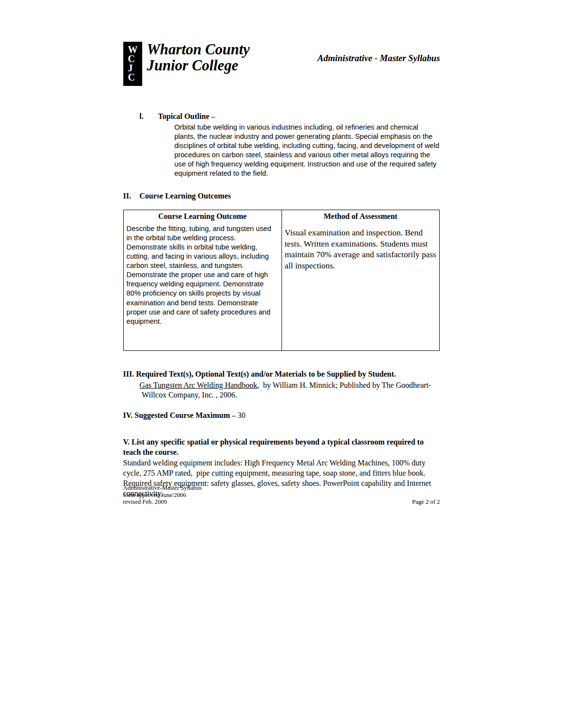WCJC
Wharton County
Junior College
Administrative - Master Syllabus
l. Topical Outline –
Orbital tube welding in various industries including, oil refineries and chemical plants, the nuclear industry and power generating plants. Special emphasis on the disciplines of orbital tube welding, including cutting, facing, and development of weld procedures on carbon steel, stainless and various other metal alloys requiring the use of high frequency welding equipment. Instruction and use of the required safety equipment related to the field.
II. Course Learning Outcomes
| Course Learning Outcome | Method of Assessment |
| --- | --- |
| Describe the fitting, tubing, and tungsten used in the orbital tube welding process. Demonstrate skills in orbital tube welding, cutting, and facing in various alloys, including carbon steel, stainless, and tungsten. Demonstrate the proper use and care of high frequency welding equipment. Demonstrate 80% proficiency on skills projects by visual examination and bend tests. Demonstrate proper use and care of safety procedures and equipment. | Visual examination and inspection. Bend tests. Written examinations. Students must maintain 70% average and satisfactorily pass all inspections. |
III. Required Text(s), Optional Text(s) and/or Materials to be Supplied by Student.
Gas Tungsten Arc Welding Handbook, by William H. Minnick; Published by The Goodheart-Willcox Company, Inc. , 2006.
IV. Suggested Course Maximum – 30
V. List any specific spatial or physical requirements beyond a typical classroom required to teach the course.
Standard welding equipment includes: High Frequency Metal Arc Welding Machines, 100% duty cycle, 275 AMP rated, pipe cutting equipment, measuring tape, soap stone, and fitters blue book. Required safety equipment: safety glasses, gloves, safety shoes. PowerPoint capability and Internet connectivity.
Administrative-Master Syllabus
form approved June/2006
revised Feb. 2009Page 2 of 2